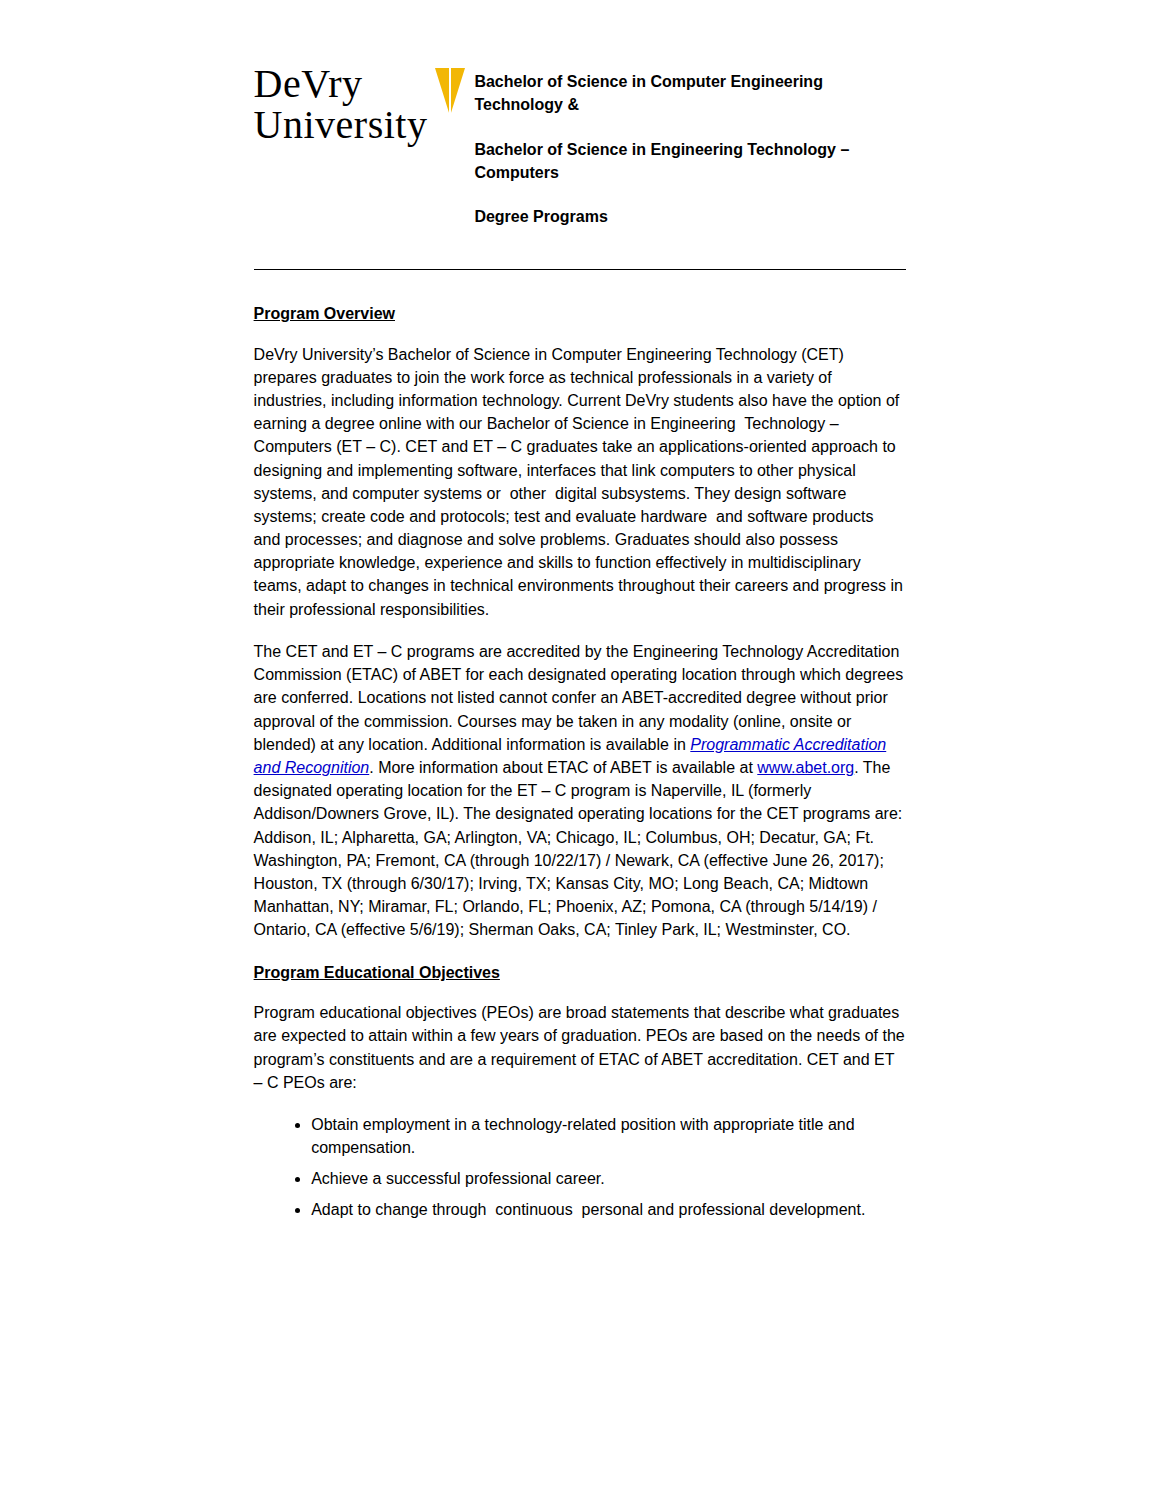DeVry
University
Bachelor of Science in Computer Engineering Technology &
Bachelor of Science in Engineering Technology – Computers
Degree Programs
Program Overview
DeVry University’s Bachelor of Science in Computer Engineering Technology (CET) prepares graduates to join the work force as technical professionals in a variety of industries, including information technology. Current DeVry students also have the option of earning a degree online with our Bachelor of Science in Engineering Technology – Computers (ET – C). CET and ET – C graduates take an applications-oriented approach to designing and implementing software, interfaces that link computers to other physical systems, and computer systems or other digital subsystems. They design software systems; create code and protocols; test and evaluate hardware and software products and processes; and diagnose and solve problems. Graduates should also possess appropriate knowledge, experience and skills to function effectively in multidisciplinary teams, adapt to changes in technical environments throughout their careers and progress in their professional responsibilities.
The CET and ET – C programs are accredited by the Engineering Technology Accreditation Commission (ETAC) of ABET for each designated operating location through which degrees are conferred. Locations not listed cannot confer an ABET-accredited degree without prior approval of the commission. Courses may be taken in any modality (online, onsite or blended) at any location. Additional information is available in Programmatic Accreditation and Recognition. More information about ETAC of ABET is available at www.abet.org. The designated operating location for the ET – C program is Naperville, IL (formerly Addison/Downers Grove, IL). The designated operating locations for the CET programs are: Addison, IL; Alpharetta, GA; Arlington, VA; Chicago, IL; Columbus, OH; Decatur, GA; Ft. Washington, PA; Fremont, CA (through 10/22/17) / Newark, CA (effective June 26, 2017); Houston, TX (through 6/30/17); Irving, TX; Kansas City, MO; Long Beach, CA; Midtown Manhattan, NY; Miramar, FL; Orlando, FL; Phoenix, AZ; Pomona, CA (through 5/14/19) / Ontario, CA (effective 5/6/19); Sherman Oaks, CA; Tinley Park, IL; Westminster, CO.
Program Educational Objectives
Program educational objectives (PEOs) are broad statements that describe what graduates are expected to attain within a few years of graduation. PEOs are based on the needs of the program’s constituents and are a requirement of ETAC of ABET accreditation. CET and ET – C PEOs are:
Obtain employment in a technology-related position with appropriate title and compensation.
Achieve a successful professional career.
Adapt to change through continuous personal and professional development.